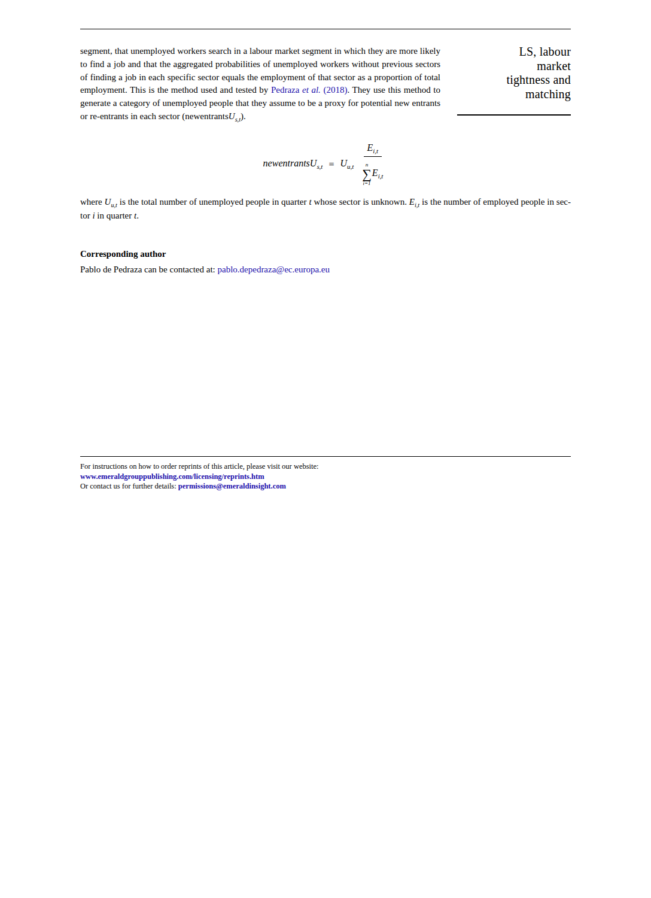segment, that unemployed workers search in a labour market segment in which they are more likely to find a job and that the aggregated probabilities of unemployed workers without previous sectors of finding a job in each specific sector equals the employment of that sector as a proportion of total employment. This is the method used and tested by Pedraza et al. (2018). They use this method to generate a category of unemployed people that they assume to be a proxy for potential new entrants or re-entrants in each sector (newentrantsUs,t).
LS, labour
market
tightness and
matching
newentrantsUs,t = Uu,t Ei,t n ∑ i=1 Ei,t
where Uu,t is the total number of unemployed people in quarter t whose sector is unknown. Ei,t is the number of employed people in sector i in quarter t.
Corresponding author
Pablo de Pedraza can be contacted at: pablo.depedraza@ec.europa.eu
For instructions on how to order reprints of this article, please visit our website:
www.emeraldgrouppublishing.com/licensing/reprints.htm
Or contact us for further details: permissions@emeraldinsight.com